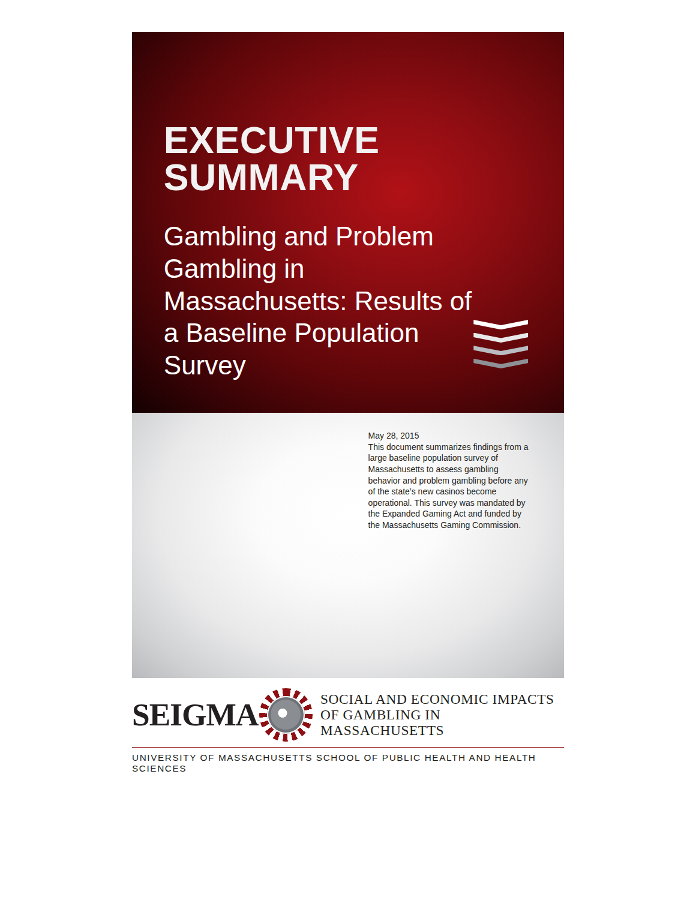EXECUTIVE SUMMARY
Gambling and Problem Gambling in Massachusetts: Results of a Baseline Population Survey
May 28, 2015
This document summarizes findings from a large baseline population survey of Massachusetts to assess gambling behavior and problem gambling before any of the state’s new casinos become operational. This survey was mandated by the Expanded Gaming Act and funded by the Massachusetts Gaming Commission.
SEIGMA Social and Economic Impacts
of Gambling in Massachusetts
University of Massachusetts School of Public Health and Health Sciences